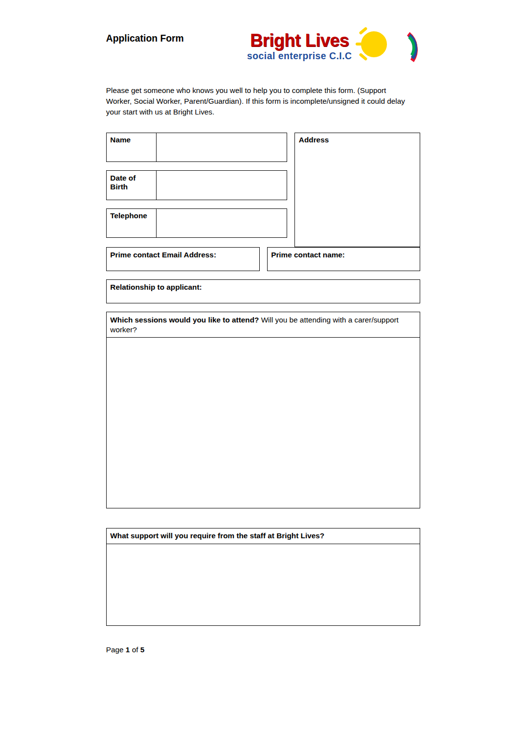Application Form
Bright Lives
social enterprise C.I.C
Please get someone who knows you well to help you to complete this form. (Support Worker, Social Worker, Parent/Guardian). If this form is incomplete/unsigned it could delay your start with us at Bright Lives.
Name
Date of
Birth
Telephone
Address
Prime contact Email Address:
Prime contact name:
Relationship to applicant:
Which sessions would you like to attend? Will you be attending with a carer/support worker?
What support will you require from the staff at Bright Lives?
Page 1 of 5